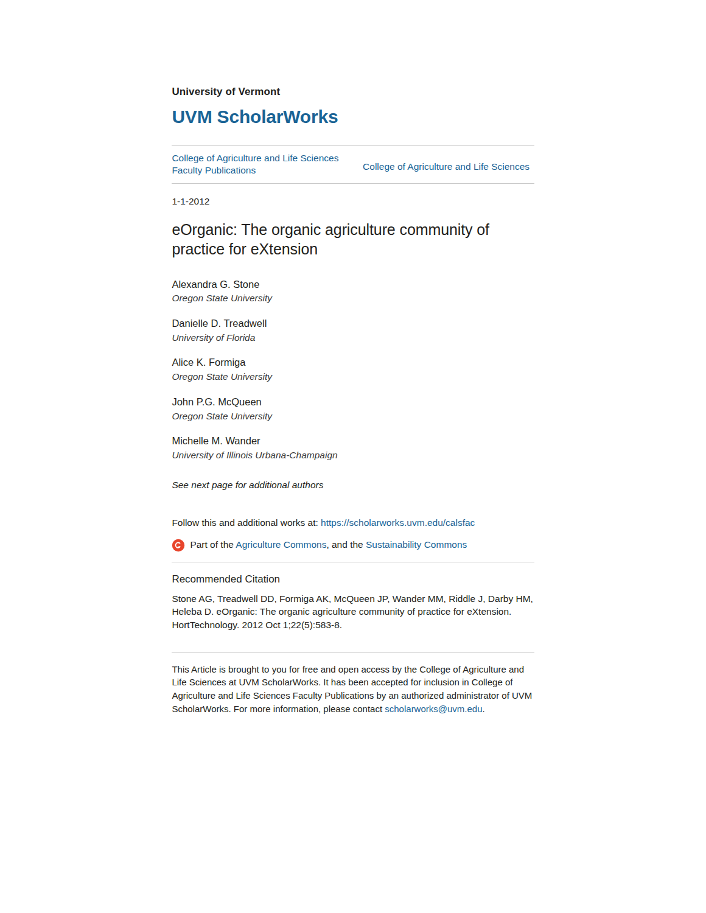University of Vermont
UVM ScholarWorks
College of Agriculture and Life Sciences Faculty Publications
College of Agriculture and Life Sciences
1-1-2012
eOrganic: The organic agriculture community of practice for eXtension
Alexandra G. Stone
Oregon State University
Danielle D. Treadwell
University of Florida
Alice K. Formiga
Oregon State University
John P.G. McQueen
Oregon State University
Michelle M. Wander
University of Illinois Urbana-Champaign
See next page for additional authors
Follow this and additional works at: https://scholarworks.uvm.edu/calsfac
Part of the Agriculture Commons, and the Sustainability Commons
Recommended Citation
Stone AG, Treadwell DD, Formiga AK, McQueen JP, Wander MM, Riddle J, Darby HM, Heleba D. eOrganic: The organic agriculture community of practice for eXtension. HortTechnology. 2012 Oct 1;22(5):583-8.
This Article is brought to you for free and open access by the College of Agriculture and Life Sciences at UVM ScholarWorks. It has been accepted for inclusion in College of Agriculture and Life Sciences Faculty Publications by an authorized administrator of UVM ScholarWorks. For more information, please contact scholarworks@uvm.edu.